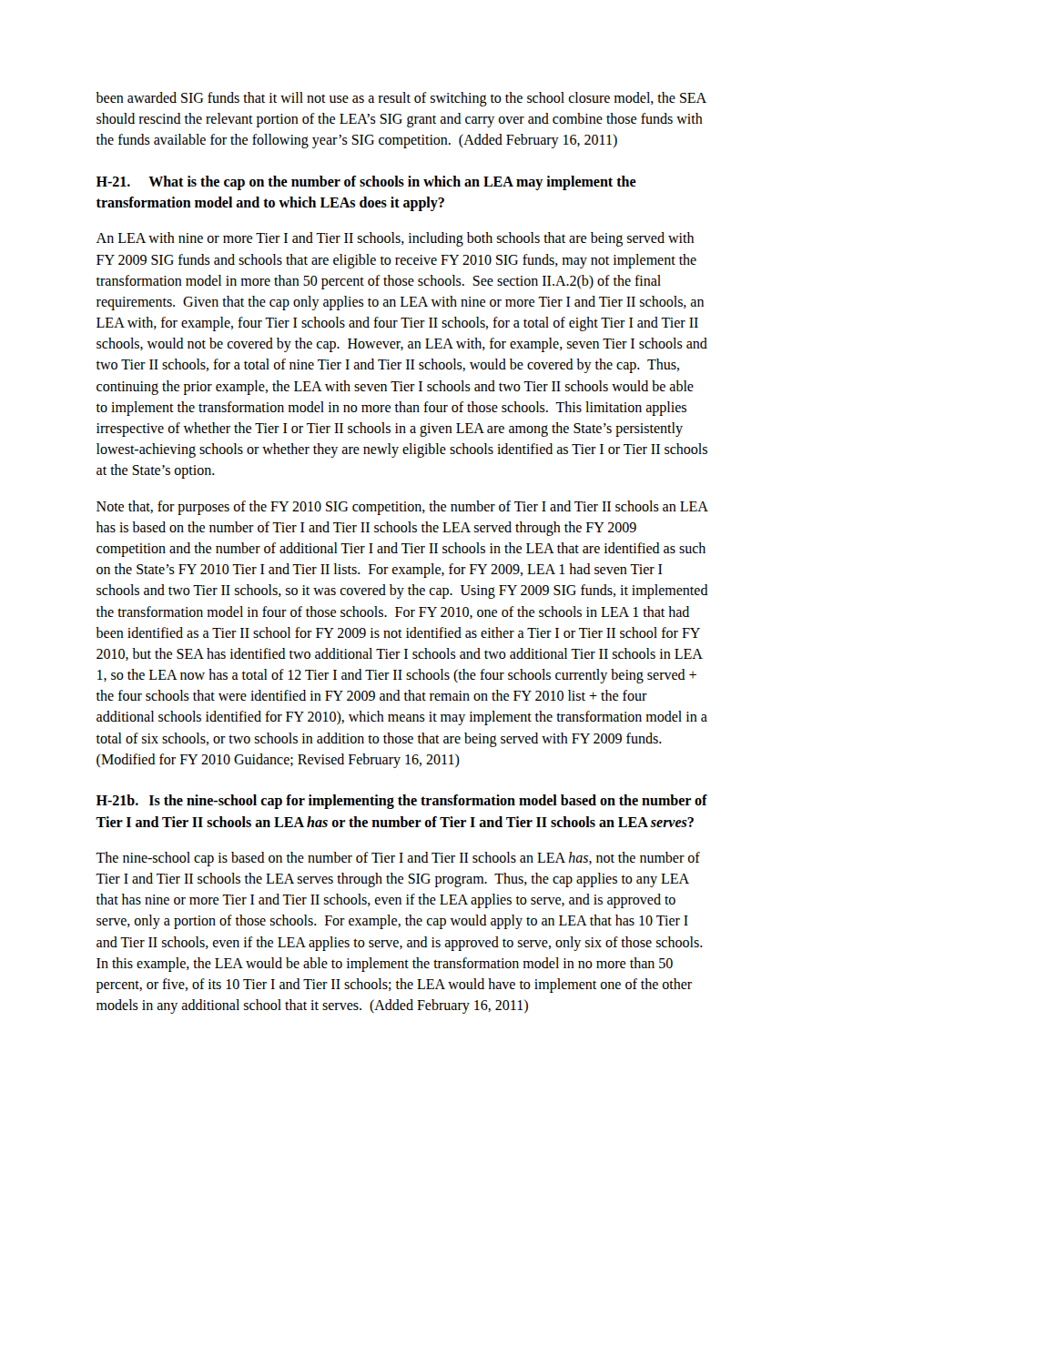been awarded SIG funds that it will not use as a result of switching to the school closure model, the SEA should rescind the relevant portion of the LEA’s SIG grant and carry over and combine those funds with the funds available for the following year’s SIG competition. (Added February 16, 2011)
H-21. What is the cap on the number of schools in which an LEA may implement the transformation model and to which LEAs does it apply?
An LEA with nine or more Tier I and Tier II schools, including both schools that are being served with FY 2009 SIG funds and schools that are eligible to receive FY 2010 SIG funds, may not implement the transformation model in more than 50 percent of those schools. See section II.A.2(b) of the final requirements. Given that the cap only applies to an LEA with nine or more Tier I and Tier II schools, an LEA with, for example, four Tier I schools and four Tier II schools, for a total of eight Tier I and Tier II schools, would not be covered by the cap. However, an LEA with, for example, seven Tier I schools and two Tier II schools, for a total of nine Tier I and Tier II schools, would be covered by the cap. Thus, continuing the prior example, the LEA with seven Tier I schools and two Tier II schools would be able to implement the transformation model in no more than four of those schools. This limitation applies irrespective of whether the Tier I or Tier II schools in a given LEA are among the State’s persistently lowest-achieving schools or whether they are newly eligible schools identified as Tier I or Tier II schools at the State’s option.
Note that, for purposes of the FY 2010 SIG competition, the number of Tier I and Tier II schools an LEA has is based on the number of Tier I and Tier II schools the LEA served through the FY 2009 competition and the number of additional Tier I and Tier II schools in the LEA that are identified as such on the State’s FY 2010 Tier I and Tier II lists. For example, for FY 2009, LEA 1 had seven Tier I schools and two Tier II schools, so it was covered by the cap. Using FY 2009 SIG funds, it implemented the transformation model in four of those schools. For FY 2010, one of the schools in LEA 1 that had been identified as a Tier II school for FY 2009 is not identified as either a Tier I or Tier II school for FY 2010, but the SEA has identified two additional Tier I schools and two additional Tier II schools in LEA 1, so the LEA now has a total of 12 Tier I and Tier II schools (the four schools currently being served + the four schools that were identified in FY 2009 and that remain on the FY 2010 list + the four additional schools identified for FY 2010), which means it may implement the transformation model in a total of six schools, or two schools in addition to those that are being served with FY 2009 funds. (Modified for FY 2010 Guidance; Revised February 16, 2011)
H-21b. Is the nine-school cap for implementing the transformation model based on the number of Tier I and Tier II schools an LEA has or the number of Tier I and Tier II schools an LEA serves?
The nine-school cap is based on the number of Tier I and Tier II schools an LEA has, not the number of Tier I and Tier II schools the LEA serves through the SIG program. Thus, the cap applies to any LEA that has nine or more Tier I and Tier II schools, even if the LEA applies to serve, and is approved to serve, only a portion of those schools. For example, the cap would apply to an LEA that has 10 Tier I and Tier II schools, even if the LEA applies to serve, and is approved to serve, only six of those schools. In this example, the LEA would be able to implement the transformation model in no more than 50 percent, or five, of its 10 Tier I and Tier II schools; the LEA would have to implement one of the other models in any additional school that it serves. (Added February 16, 2011)